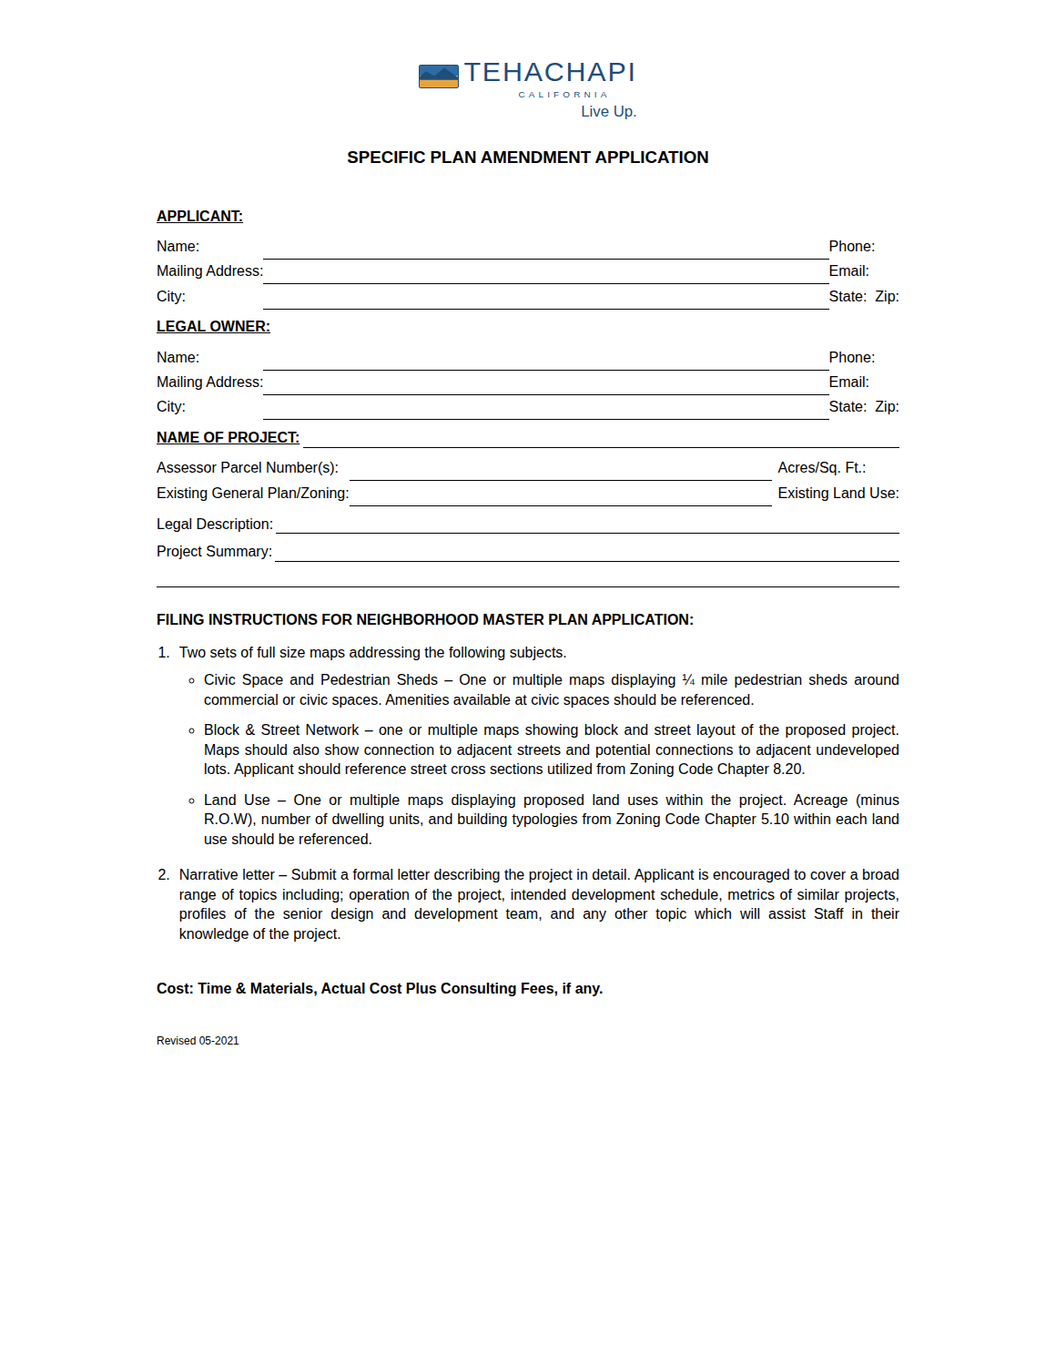TEHACHAPI
CALIFORNIA
Live Up.
SPECIFIC PLAN AMENDMENT APPLICATION
APPLICANT:
| Name: | | | Phone: | |
| Mailing Address: | | | Email: | |
| City: | | | State: | | | Zip: | |
LEGAL OWNER:
| Name: | | | Phone: | |
| Mailing Address: | | | Email: | |
| City: | | | State: | | | Zip: | |
NAME OF PROJECT:
| Assessor Parcel Number(s): | | Acres/Sq. Ft.: | |
| Existing General Plan/Zoning: | | Existing Land Use: | |
Legal Description:
Project Summary:
FILING INSTRUCTIONS FOR NEIGHBORHOOD MASTER PLAN APPLICATION:
Two sets of full size maps addressing the following subjects.
Civic Space and Pedestrian Sheds – One or multiple maps displaying ¼ mile pedestrian sheds around commercial or civic spaces. Amenities available at civic spaces should be referenced.
Block & Street Network – one or multiple maps showing block and street layout of the proposed project. Maps should also show connection to adjacent streets and potential connections to adjacent undeveloped lots. Applicant should reference street cross sections utilized from Zoning Code Chapter 8.20.
Land Use – One or multiple maps displaying proposed land uses within the project. Acreage (minus R.O.W), number of dwelling units, and building typologies from Zoning Code Chapter 5.10 within each land use should be referenced.
Narrative letter – Submit a formal letter describing the project in detail. Applicant is encouraged to cover a broad range of topics including; operation of the project, intended development schedule, metrics of similar projects, profiles of the senior design and development team, and any other topic which will assist Staff in their knowledge of the project.
Cost: Time & Materials, Actual Cost Plus Consulting Fees, if any.
Revised 05-2021